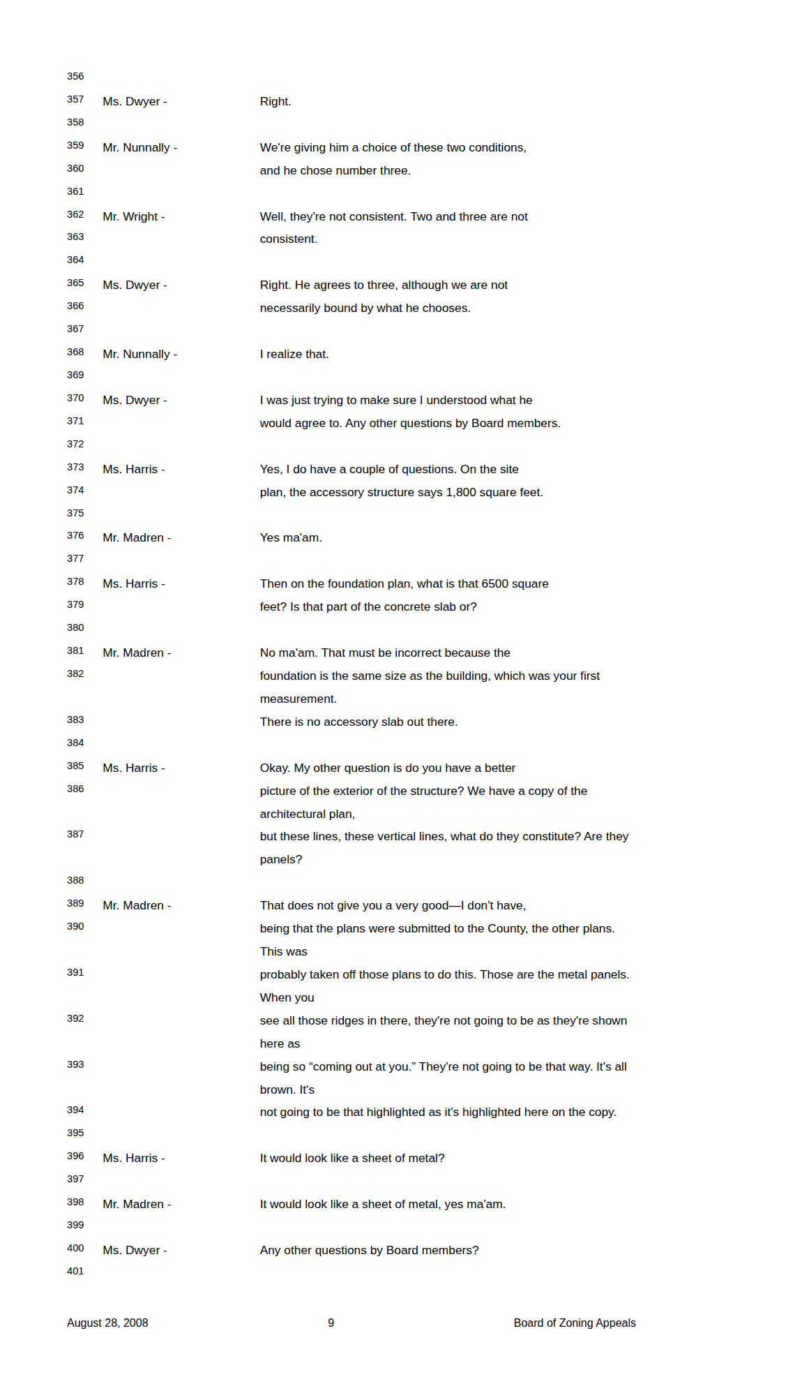| 356 | | |
| 357 | Ms. Dwyer - | Right. |
| 358 | | |
| 359 | Mr. Nunnally - | We're giving him a choice of these two conditions, |
| 360 | | and he chose number three. |
| 361 | | |
| 362 | Mr. Wright - | Well, they're not consistent. Two and three are not |
| 363 | | consistent. |
| 364 | | |
| 365 | Ms. Dwyer - | Right. He agrees to three, although we are not |
| 366 | | necessarily bound by what he chooses. |
| 367 | | |
| 368 | Mr. Nunnally - | I realize that. |
| 369 | | |
| 370 | Ms. Dwyer - | I was just trying to make sure I understood what he |
| 371 | | would agree to. Any other questions by Board members. |
| 372 | | |
| 373 | Ms. Harris - | Yes, I do have a couple of questions. On the site |
| 374 | | plan, the accessory structure says 1,800 square feet. |
| 375 | | |
| 376 | Mr. Madren - | Yes ma'am. |
| 377 | | |
| 378 | Ms. Harris - | Then on the foundation plan, what is that 6500 square |
| 379 | | feet? Is that part of the concrete slab or? |
| 380 | | |
| 381 | Mr. Madren - | No ma'am. That must be incorrect because the |
| 382 | | foundation is the same size as the building, which was your first measurement. |
| 383 | | There is no accessory slab out there. |
| 384 | | |
| 385 | Ms. Harris - | Okay. My other question is do you have a better |
| 386 | | picture of the exterior of the structure? We have a copy of the architectural plan, |
| 387 | | but these lines, these vertical lines, what do they constitute? Are they panels? |
| 388 | | |
| 389 | Mr. Madren - | That does not give you a very good—I don't have, |
| 390 | | being that the plans were submitted to the County, the other plans. This was |
| 391 | | probably taken off those plans to do this. Those are the metal panels. When you |
| 392 | | see all those ridges in there, they're not going to be as they're shown here as |
| 393 | | being so “coming out at you.” They're not going to be that way. It's all brown. It's |
| 394 | | not going to be that highlighted as it's highlighted here on the copy. |
| 395 | | |
| 396 | Ms. Harris - | It would look like a sheet of metal? |
| 397 | | |
| 398 | Mr. Madren - | It would look like a sheet of metal, yes ma'am. |
| 399 | | |
| 400 | Ms. Dwyer - | Any other questions by Board members? |
| 401 | | |
August 28, 2008
9
Board of Zoning Appeals